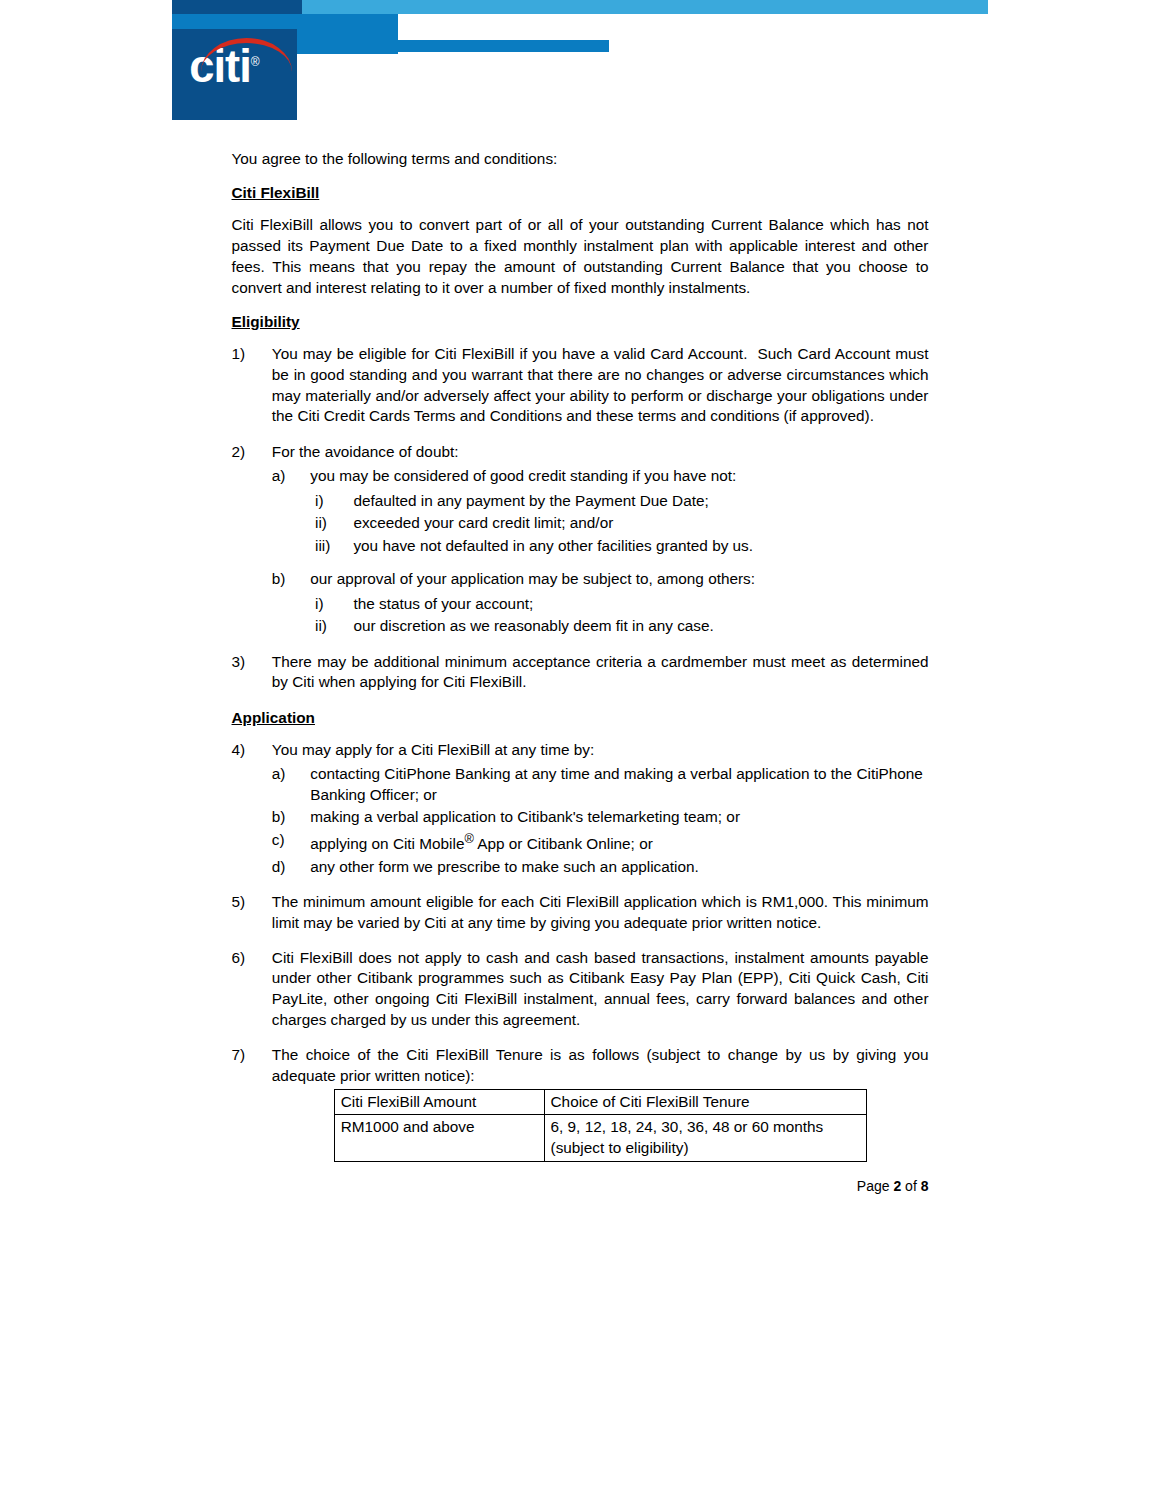citi®
You agree to the following terms and conditions:
Citi FlexiBill
Citi FlexiBill allows you to convert part of or all of your outstanding Current Balance which has not passed its Payment Due Date to a fixed monthly instalment plan with applicable interest and other fees. This means that you repay the amount of outstanding Current Balance that you choose to convert and interest relating to it over a number of fixed monthly instalments.
Eligibility
1) You may be eligible for Citi FlexiBill if you have a valid Card Account. Such Card Account must be in good standing and you warrant that there are no changes or adverse circumstances which may materially and/or adversely affect your ability to perform or discharge your obligations under the Citi Credit Cards Terms and Conditions and these terms and conditions (if approved).
2) For the avoidance of doubt:
a) you may be considered of good credit standing if you have not:
i) defaulted in any payment by the Payment Due Date;
ii) exceeded your card credit limit; and/or
iii) you have not defaulted in any other facilities granted by us.
b) our approval of your application may be subject to, among others:
i) the status of your account;
ii) our discretion as we reasonably deem fit in any case.
3) There may be additional minimum acceptance criteria a cardmember must meet as determined by Citi when applying for Citi FlexiBill.
Application
4) You may apply for a Citi FlexiBill at any time by:
a) contacting CitiPhone Banking at any time and making a verbal application to the CitiPhone Banking Officer; or
b) making a verbal application to Citibank's telemarketing team; or
c) applying on Citi Mobile® App or Citibank Online; or
d) any other form we prescribe to make such an application.
5) The minimum amount eligible for each Citi FlexiBill application which is RM1,000. This minimum limit may be varied by Citi at any time by giving you adequate prior written notice.
6) Citi FlexiBill does not apply to cash and cash based transactions, instalment amounts payable under other Citibank programmes such as Citibank Easy Pay Plan (EPP), Citi Quick Cash, Citi PayLite, other ongoing Citi FlexiBill instalment, annual fees, carry forward balances and other charges charged by us under this agreement.
7) The choice of the Citi FlexiBill Tenure is as follows (subject to change by us by giving you adequate prior written notice):
| Citi FlexiBill Amount | Choice of Citi FlexiBill Tenure |
| RM1000 and above | 6, 9, 12, 18, 24, 30, 36, 48 or 60 months (subject to eligibility) |
Page 2 of 8